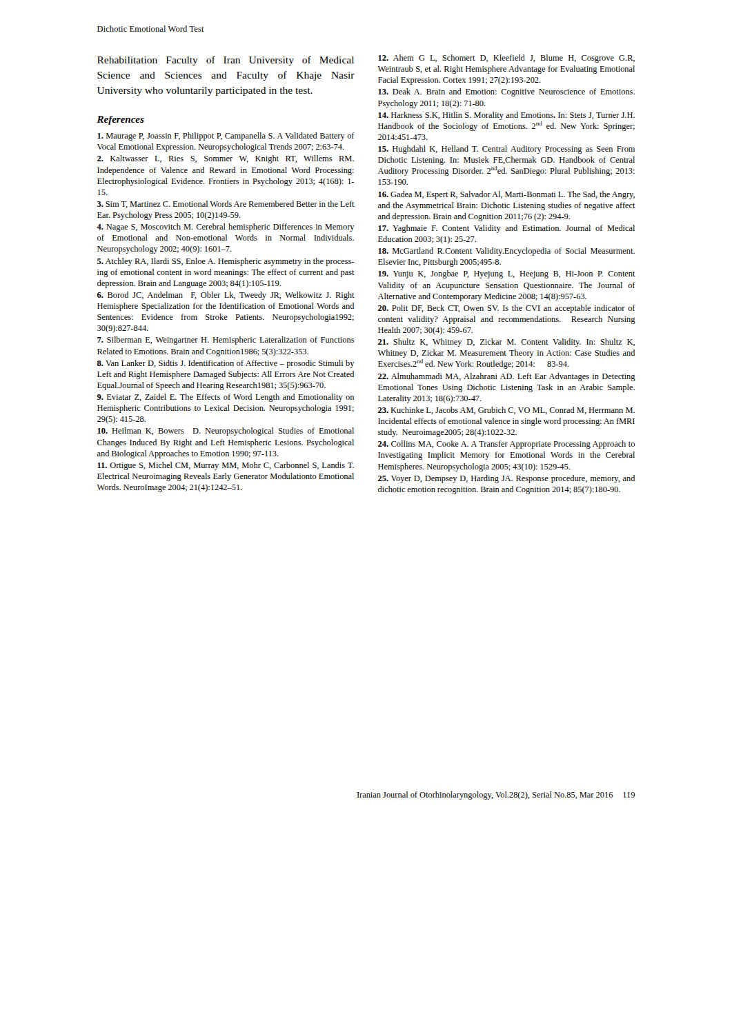Dichotic Emotional Word Test
Rehabilitation Faculty of Iran University of Medical Science and Sciences and Faculty of Khaje Nasir University who voluntarily participated in the test.
References
1. Maurage P, Joassin F, Philippot P, Campanella S. A Validated Battery of Vocal Emotional Expression. Neuropsychological Trends 2007; 2:63-74.
2. Kaltwasser L, Ries S, Sommer W, Knight RT, Willems RM. Independence of Valence and Reward in Emotional Word Processing: Electrophysiological Evidence. Frontiers in Psychology 2013; 4(168): 1-15.
3. Sim T, Martinez C. Emotional Words Are Remembered Better in the Left Ear. Psychology Press 2005; 10(2)149-59.
4. Nagae S, Moscovitch M. Cerebral hemispheric Differences in Memory of Emotional and Non-emotional Words in Normal Individuals. Neuropsychology 2002; 40(9): 1601–7.
5. Atchley RA, Ilardi SS, Enloe A. Hemispheric asymmetry in the processing of emotional content in word meanings: The effect of current and past depression. Brain and Language 2003; 84(1):105-119.
6. Borod JC, Andelman F, Obler Lk, Tweedy JR, Welkowitz J. Right Hemisphere Specialization for the Identification of Emotional Words and Sentences: Evidence from Stroke Patients. Neuropsychologia1992; 30(9):827-844.
7. Silberman E, Weingartner H. Hemispheric Lateralization of Functions Related to Emotions. Brain and Cognition1986; 5(3):322-353.
8. Van Lanker D, Sidtis J. Identification of Affective – prosodic Stimuli by Left and Right Hemisphere Damaged Subjects: All Errors Are Not Created Equal.Journal of Speech and Hearing Research1981; 35(5):963-70.
9. Eviatar Z, Zaidel E. The Effects of Word Length and Emotionality on Hemispheric Contributions to Lexical Decision. Neuropsychologia 1991; 29(5): 415-28.
10. Heilman K, Bowers D. Neuropsychological Studies of Emotional Changes Induced By Right and Left Hemispheric Lesions. Psychological and Biological Approaches to Emotion 1990; 97-113.
11. Ortigue S, Michel CM, Murray MM, Mohr C, Carbonnel S, Landis T. Electrical Neuroimaging Reveals Early Generator Modulationto Emotional Words. NeuroImage 2004; 21(4):1242–51.
12. Ahem G L, Schomert D, Kleefield J, Blume H, Cosgrove G.R, Weintraub S, et al. Right Hemisphere Advantage for Evaluating Emotional Facial Expression. Cortex 1991; 27(2):193-202.
13. Deak A. Brain and Emotion: Cognitive Neuroscience of Emotions. Psychology 2011; 18(2): 71-80.
14. Harkness S.K, Hitlin S. Morality and Emotions. In: Stets J, Turner J.H. Handbook of the Sociology of Emotions. 2nd ed. New York: Springer; 2014:451-473.
15. Hughdahl K, Helland T. Central Auditory Processing as Seen From Dichotic Listening. In: Musiek FE,Chermak GD. Handbook of Central Auditory Processing Disorder. 2nded. SanDiego: Plural Publishing; 2013: 153-190.
16. Gadea M, Espert R, Salvador Al, Marti-Bonmati L. The Sad, the Angry, and the Asymmetrical Brain: Dichotic Listening studies of negative affect and depression. Brain and Cognition 2011;76 (2): 294-9.
17. Yaghmaie F. Content Validity and Estimation. Journal of Medical Education 2003; 3(1): 25-27.
18. McGartland R.Content Validity.Encyclopedia of Social Measurment. Elsevier Inc, Pittsburgh 2005;495-8.
19. Yunju K, Jongbae P, Hyejung L, Heejung B, Hi-Joon P. Content Validity of an Acupuncture Sensation Questionnaire. The Journal of Alternative and Contemporary Medicine 2008; 14(8):957-63.
20. Polit DF, Beck CT, Owen SV. Is the CVI an acceptable indicator of content validity? Appraisal and recommendations. Research Nursing Health 2007; 30(4): 459-67.
21. Shultz K, Whitney D, Zickar M. Content Validity. In: Shultz K, Whitney D, Zickar M. Measurement Theory in Action: Case Studies and Exercises.2nd ed. New York: Routledge; 2014: 83-94.
22. Almuhammadi MA, Alzahrani AD. Left Ear Advantages in Detecting Emotional Tones Using Dichotic Listening Task in an Arabic Sample. Laterality 2013; 18(6):730-47.
23. Kuchinke L, Jacobs AM, Grubich C, VO ML, Conrad M, Herrmann M. Incidental effects of emotional valence in single word processing: An fMRI study. Neuroimage2005; 28(4):1022-32.
24. Collins MA, Cooke A. A Transfer Appropriate Processing Approach to Investigating Implicit Memory for Emotional Words in the Cerebral Hemispheres. Neuropsychologia 2005; 43(10): 1529-45.
25. Voyer D, Dempsey D, Harding JA. Response procedure, memory, and dichotic emotion recognition. Brain and Cognition 2014; 85(7):180-90.
Iranian Journal of Otorhinolaryngology, Vol.28(2), Serial No.85, Mar 2016119